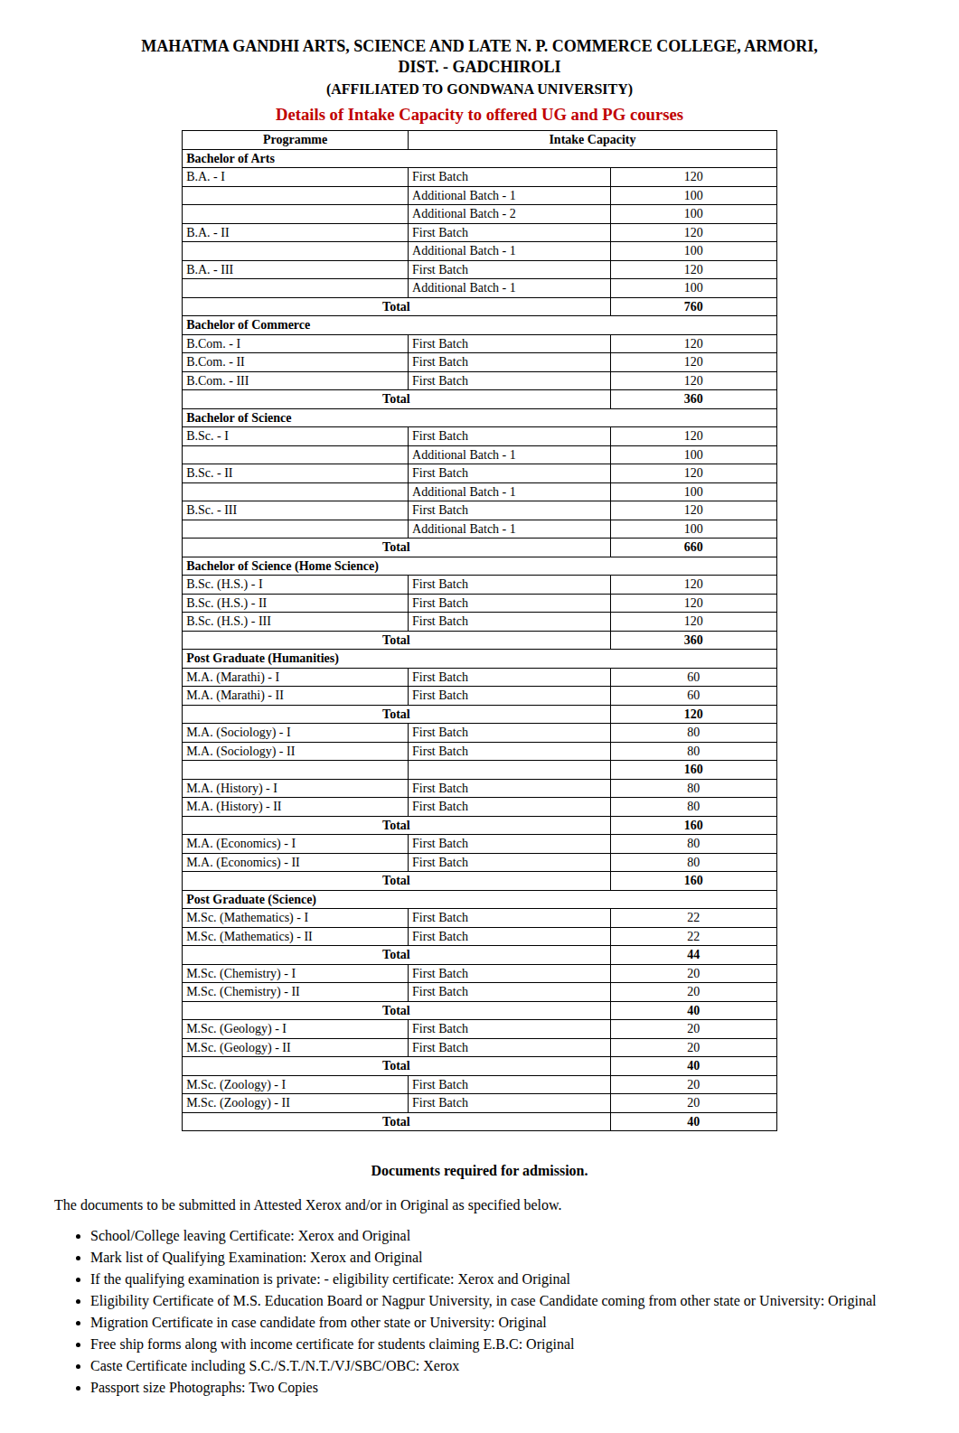MAHATMA GANDHI ARTS, SCIENCE AND LATE N. P. COMMERCE COLLEGE, ARMORI,
DIST. - GADCHIROLI
(AFFILIATED TO GONDWANA UNIVERSITY)
Details of Intake Capacity to offered UG and PG courses
| Programme | Intake Capacity |
| --- | --- |
| Bachelor of Arts |
| B.A. - I | First Batch | 120 |
| | Additional Batch - 1 | 100 |
| | Additional Batch - 2 | 100 |
| B.A. - II | First Batch | 120 |
| | Additional Batch - 1 | 100 |
| B.A. - III | First Batch | 120 |
| | Additional Batch - 1 | 100 |
| Total | 760 |
| Bachelor of Commerce |
| B.Com. - I | First Batch | 120 |
| B.Com. - II | First Batch | 120 |
| B.Com. - III | First Batch | 120 |
| Total | 360 |
| Bachelor of Science |
| B.Sc. - I | First Batch | 120 |
| | Additional Batch - 1 | 100 |
| B.Sc. - II | First Batch | 120 |
| | Additional Batch - 1 | 100 |
| B.Sc. - III | First Batch | 120 |
| | Additional Batch - 1 | 100 |
| Total | 660 |
| Bachelor of Science (Home Science) |
| B.Sc. (H.S.) - I | First Batch | 120 |
| B.Sc. (H.S.) - II | First Batch | 120 |
| B.Sc. (H.S.) - III | First Batch | 120 |
| Total | 360 |
| Post Graduate (Humanities) |
| M.A. (Marathi) - I | First Batch | 60 |
| M.A. (Marathi) - II | First Batch | 60 |
| Total | 120 |
| M.A. (Sociology) - I | First Batch | 80 |
| M.A. (Sociology) - II | First Batch | 80 |
| | | 160 |
| M.A. (History) - I | First Batch | 80 |
| M.A. (History) - II | First Batch | 80 |
| Total | 160 |
| M.A. (Economics) - I | First Batch | 80 |
| M.A. (Economics) - II | First Batch | 80 |
| Total | 160 |
| Post Graduate (Science) |
| M.Sc. (Mathematics) - I | First Batch | 22 |
| M.Sc. (Mathematics) - II | First Batch | 22 |
| Total | 44 |
| M.Sc. (Chemistry) - I | First Batch | 20 |
| M.Sc. (Chemistry) - II | First Batch | 20 |
| Total | 40 |
| M.Sc. (Geology) - I | First Batch | 20 |
| M.Sc. (Geology) - II | First Batch | 20 |
| Total | 40 |
| M.Sc. (Zoology) - I | First Batch | 20 |
| M.Sc. (Zoology) - II | First Batch | 20 |
| Total | 40 |
Documents required for admission.
The documents to be submitted in Attested Xerox and/or in Original as specified below.
School/College leaving Certificate: Xerox and Original
Mark list of Qualifying Examination: Xerox and Original
If the qualifying examination is private: - eligibility certificate: Xerox and Original
Eligibility Certificate of M.S. Education Board or Nagpur University, in case Candidate coming from other state or University: Original
Migration Certificate in case candidate from other state or University: Original
Free ship forms along with income certificate for students claiming E.B.C: Original
Caste Certificate including S.C./S.T./N.T./VJ/SBC/OBC: Xerox
Passport size Photographs: Two Copies